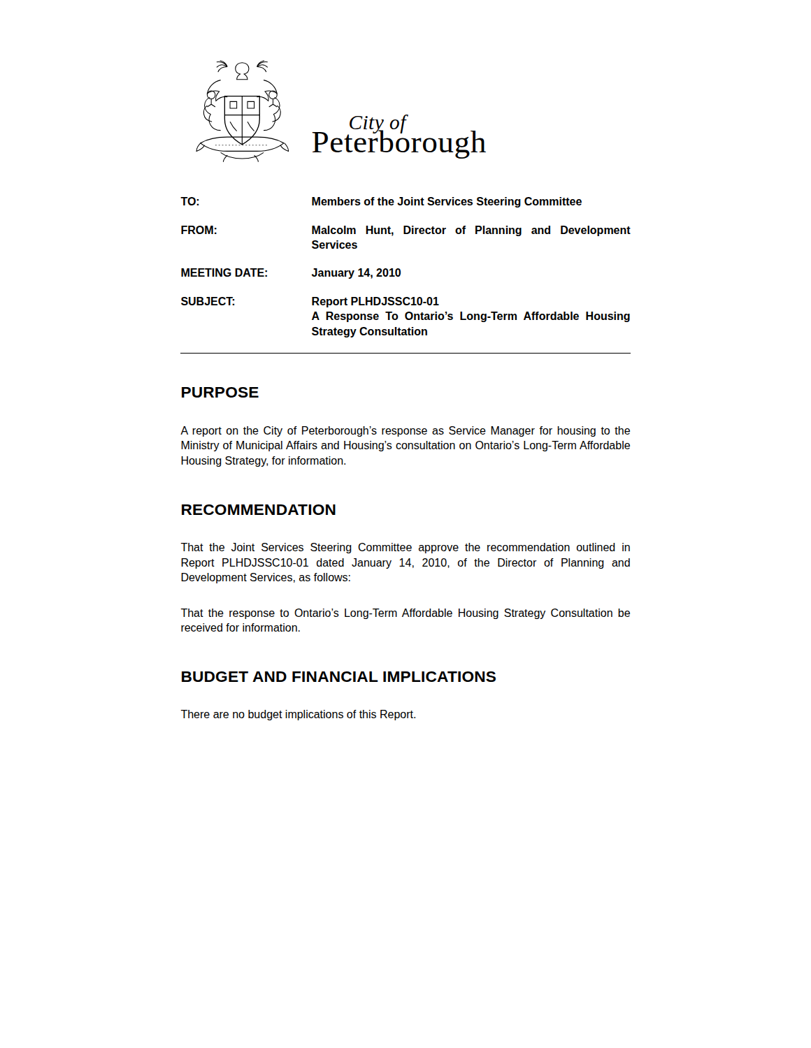City of Peterborough
| TO: | Members of the Joint Services Steering Committee |
| FROM: | Malcolm Hunt, Director of Planning and Development Services |
| MEETING DATE: | January 14, 2010 |
| SUBJECT: | Report PLHDJSSC10-01 A Response To Ontario’s Long-Term Affordable Housing Strategy Consultation |
PURPOSE
A report on the City of Peterborough’s response as Service Manager for housing to the Ministry of Municipal Affairs and Housing’s consultation on Ontario’s Long-Term Affordable Housing Strategy, for information.
RECOMMENDATION
That the Joint Services Steering Committee approve the recommendation outlined in Report PLHDJSSC10-01 dated January 14, 2010, of the Director of Planning and Development Services, as follows:
That the response to Ontario’s Long-Term Affordable Housing Strategy Consultation be received for information.
BUDGET AND FINANCIAL IMPLICATIONS
There are no budget implications of this Report.